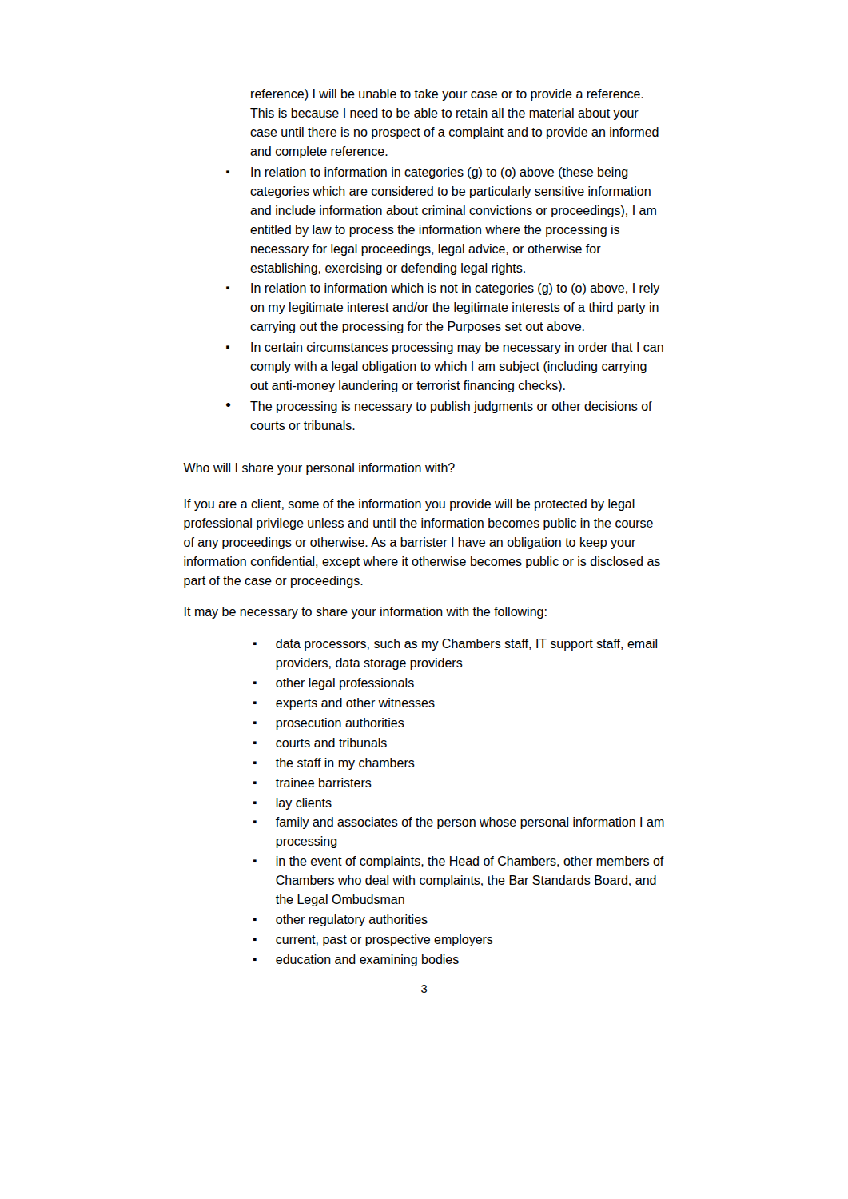reference) I will be unable to take your case or to provide a reference. This is because I need to be able to retain all the material about your case until there is no prospect of a complaint and to provide an informed and complete reference.
In relation to information in categories (g) to (o) above (these being categories which are considered to be particularly sensitive information and include information about criminal convictions or proceedings), I am entitled by law to process the information where the processing is necessary for legal proceedings, legal advice, or otherwise for establishing, exercising or defending legal rights.
In relation to information which is not in categories (g) to (o) above, I rely on my legitimate interest and/or the legitimate interests of a third party in carrying out the processing for the Purposes set out above.
In certain circumstances processing may be necessary in order that I can comply with a legal obligation to which I am subject (including carrying out anti-money laundering or terrorist financing checks).
The processing is necessary to publish judgments or other decisions of courts or tribunals.
Who will I share your personal information with?
If you are a client, some of the information you provide will be protected by legal professional privilege unless and until the information becomes public in the course of any proceedings or otherwise. As a barrister I have an obligation to keep your information confidential, except where it otherwise becomes public or is disclosed as part of the case or proceedings.
It may be necessary to share your information with the following:
data processors, such as my Chambers staff, IT support staff, email providers, data storage providers
other legal professionals
experts and other witnesses
prosecution authorities
courts and tribunals
the staff in my chambers
trainee barristers
lay clients
family and associates of the person whose personal information I am processing
in the event of complaints, the Head of Chambers, other members of Chambers who deal with complaints, the Bar Standards Board, and the Legal Ombudsman
other regulatory authorities
current, past or prospective employers
education and examining bodies
3